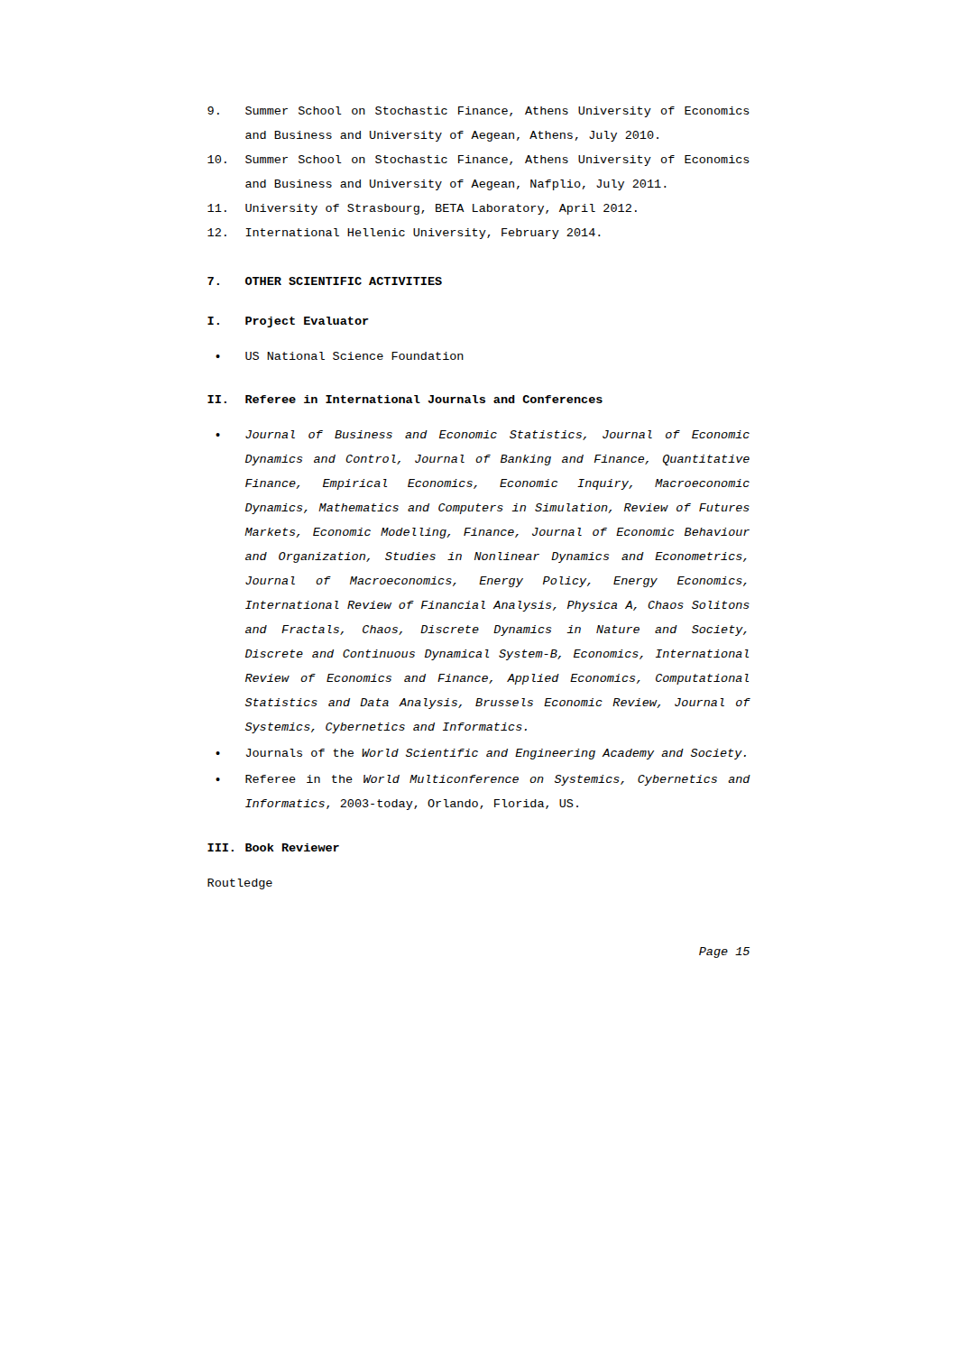9. Summer School on Stochastic Finance, Athens University of Economics and Business and University of Aegean, Athens, July 2010.
10. Summer School on Stochastic Finance, Athens University of Economics and Business and University of Aegean, Nafplio, July 2011.
11. University of Strasbourg, BETA Laboratory, April 2012.
12. International Hellenic University, February 2014.
7. OTHER SCIENTIFIC ACTIVITIES
I. Project Evaluator
US National Science Foundation
II. Referee in International Journals and Conferences
Journal of Business and Economic Statistics, Journal of Economic Dynamics and Control, Journal of Banking and Finance, Quantitative Finance, Empirical Economics, Economic Inquiry, Macroeconomic Dynamics, Mathematics and Computers in Simulation, Review of Futures Markets, Economic Modelling, Finance, Journal of Economic Behaviour and Organization, Studies in Nonlinear Dynamics and Econometrics, Journal of Macroeconomics, Energy Policy, Energy Economics, International Review of Financial Analysis, Physica A, Chaos Solitons and Fractals, Chaos, Discrete Dynamics in Nature and Society, Discrete and Continuous Dynamical System-B, Economics, International Review of Economics and Finance, Applied Economics, Computational Statistics and Data Analysis, Brussels Economic Review, Journal of Systemics, Cybernetics and Informatics.
Journals of the World Scientific and Engineering Academy and Society.
Referee in the World Multiconference on Systemics, Cybernetics and Informatics, 2003-today, Orlando, Florida, US.
III. Book Reviewer
Routledge
Page 15